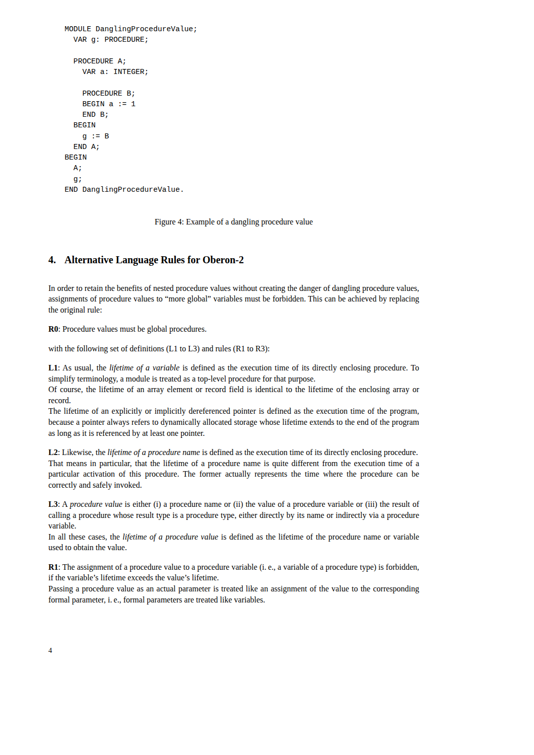MODULE DanglingProcedureValue;
  VAR g: PROCEDURE;

  PROCEDURE A;
    VAR a: INTEGER;

    PROCEDURE B;
    BEGIN a := 1
    END B;
  BEGIN
    g := B
  END A;
BEGIN
  A;
  g;
END DanglingProcedureValue.
Figure 4: Example of a dangling procedure value
4. Alternative Language Rules for Oberon-2
In order to retain the benefits of nested procedure values without creating the danger of dangling procedure values, assignments of procedure values to “more global” variables must be forbidden. This can be achieved by replacing the original rule:
R0: Procedure values must be global procedures.
with the following set of definitions (L1 to L3) and rules (R1 to R3):
L1: As usual, the lifetime of a variable is defined as the execution time of its directly enclosing procedure. To simplify terminology, a module is treated as a top-level procedure for that purpose.
Of course, the lifetime of an array element or record field is identical to the lifetime of the enclosing array or record.
The lifetime of an explicitly or implicitly dereferenced pointer is defined as the execution time of the program, because a pointer always refers to dynamically allocated storage whose lifetime extends to the end of the program as long as it is referenced by at least one pointer.
L2: Likewise, the lifetime of a procedure name is defined as the execution time of its directly enclosing procedure.
That means in particular, that the lifetime of a procedure name is quite different from the execution time of a particular activation of this procedure. The former actually represents the time where the procedure can be correctly and safely invoked.
L3: A procedure value is either (i) a procedure name or (ii) the value of a procedure variable or (iii) the result of calling a procedure whose result type is a procedure type, either directly by its name or indirectly via a procedure variable.
In all these cases, the lifetime of a procedure value is defined as the lifetime of the procedure name or variable used to obtain the value.
R1: The assignment of a procedure value to a procedure variable (i. e., a variable of a procedure type) is forbidden, if the variable’s lifetime exceeds the value’s lifetime.
Passing a procedure value as an actual parameter is treated like an assignment of the value to the corresponding formal parameter, i. e., formal parameters are treated like variables.
4